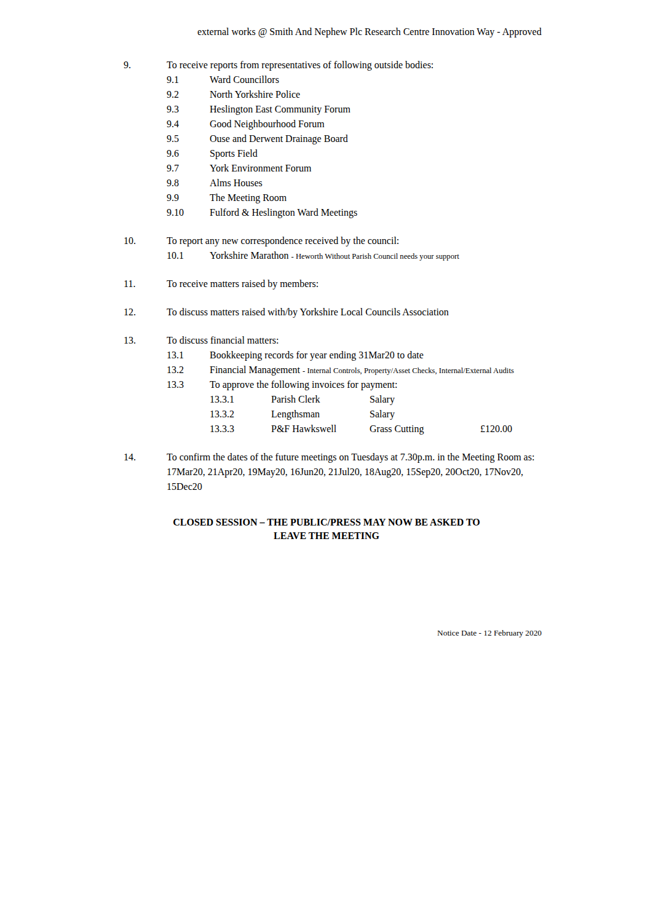external works @ Smith And Nephew Plc Research Centre Innovation Way - Approved
9.
To receive reports from representatives of following outside bodies:
9.1
Ward Councillors
9.2
North Yorkshire Police
9.3
Heslington East Community Forum
9.4
Good Neighbourhood Forum
9.5
Ouse and Derwent Drainage Board
9.6
Sports Field
9.7
York Environment Forum
9.8
Alms Houses
9.9
The Meeting Room
9.10
Fulford & Heslington Ward Meetings
10.
To report any new correspondence received by the council:
10.1
Yorkshire Marathon - Heworth Without Parish Council needs your support
11.
To receive matters raised by members:
12.
To discuss matters raised with/by Yorkshire Local Councils Association
13.
To discuss financial matters:
13.1
Bookkeeping records for year ending 31Mar20 to date
13.2
Financial Management - Internal Controls, Property/Asset Checks, Internal/External Audits
13.3
To approve the following invoices for payment:
13.3.1
Parish Clerk
Salary
13.3.2
Lengthsman
Salary
13.3.3
P&F Hawkswell
Grass Cutting
£120.00
14.
To confirm the dates of the future meetings on Tuesdays at 7.30p.m. in the Meeting Room as:
17Mar20, 21Apr20, 19May20, 16Jun20, 21Jul20, 18Aug20, 15Sep20, 20Oct20, 17Nov20, 15Dec20
CLOSED SESSION – THE PUBLIC/PRESS MAY NOW BE ASKED TO
LEAVE THE MEETING
Notice Date - 12 February 2020